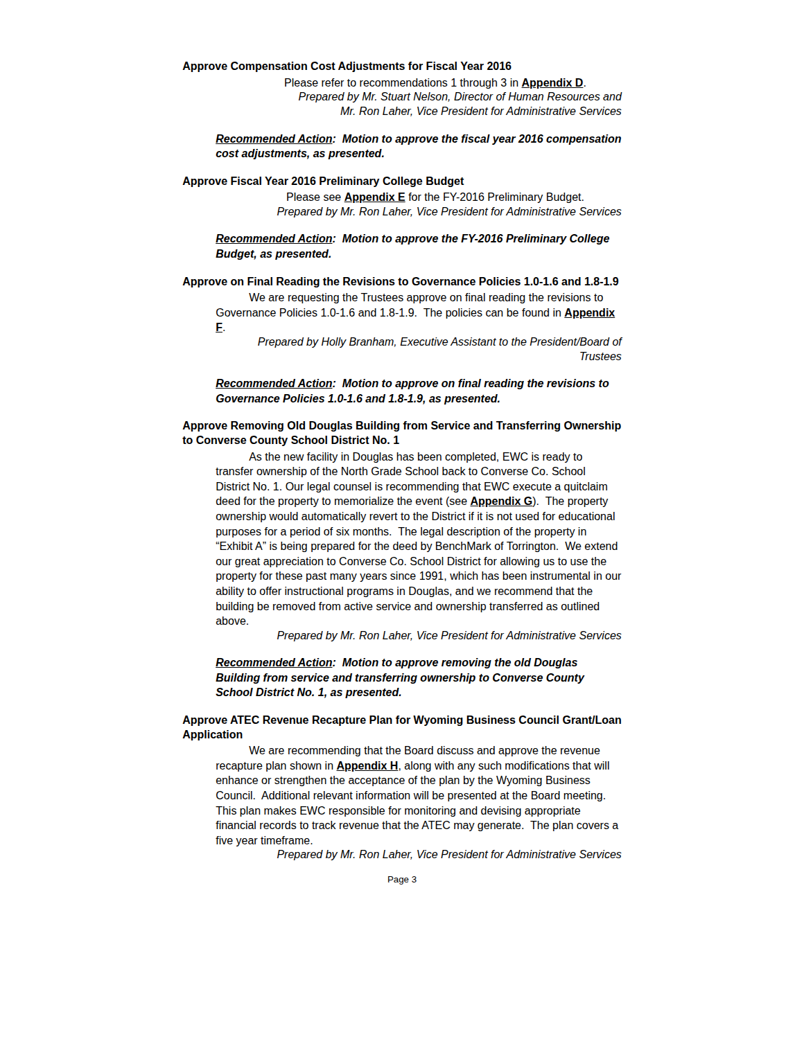Approve Compensation Cost Adjustments for Fiscal Year 2016
Please refer to recommendations 1 through 3 in Appendix D.
Prepared by Mr. Stuart Nelson, Director of Human Resources and
Mr. Ron Laher, Vice President for Administrative Services
Recommended Action: Motion to approve the fiscal year 2016 compensation cost adjustments, as presented.
Approve Fiscal Year 2016 Preliminary College Budget
Please see Appendix E for the FY-2016 Preliminary Budget.
Prepared by Mr. Ron Laher, Vice President for Administrative Services
Recommended Action: Motion to approve the FY-2016 Preliminary College Budget, as presented.
Approve on Final Reading the Revisions to Governance Policies 1.0-1.6 and 1.8-1.9
We are requesting the Trustees approve on final reading the revisions to Governance Policies 1.0-1.6 and 1.8-1.9. The policies can be found in Appendix F.
Prepared by Holly Branham, Executive Assistant to the President/Board of Trustees
Recommended Action: Motion to approve on final reading the revisions to Governance Policies 1.0-1.6 and 1.8-1.9, as presented.
Approve Removing Old Douglas Building from Service and Transferring Ownership to Converse County School District No. 1
As the new facility in Douglas has been completed, EWC is ready to transfer ownership of the North Grade School back to Converse Co. School District No. 1. Our legal counsel is recommending that EWC execute a quitclaim deed for the property to memorialize the event (see Appendix G). The property ownership would automatically revert to the District if it is not used for educational purposes for a period of six months. The legal description of the property in “Exhibit A” is being prepared for the deed by BenchMark of Torrington. We extend our great appreciation to Converse Co. School District for allowing us to use the property for these past many years since 1991, which has been instrumental in our ability to offer instructional programs in Douglas, and we recommend that the building be removed from active service and ownership transferred as outlined above.
Prepared by Mr. Ron Laher, Vice President for Administrative Services
Recommended Action: Motion to approve removing the old Douglas Building from service and transferring ownership to Converse County School District No. 1, as presented.
Approve ATEC Revenue Recapture Plan for Wyoming Business Council Grant/Loan Application
We are recommending that the Board discuss and approve the revenue recapture plan shown in Appendix H, along with any such modifications that will enhance or strengthen the acceptance of the plan by the Wyoming Business Council. Additional relevant information will be presented at the Board meeting. This plan makes EWC responsible for monitoring and devising appropriate financial records to track revenue that the ATEC may generate. The plan covers a five year timeframe.
Prepared by Mr. Ron Laher, Vice President for Administrative Services
Page 3